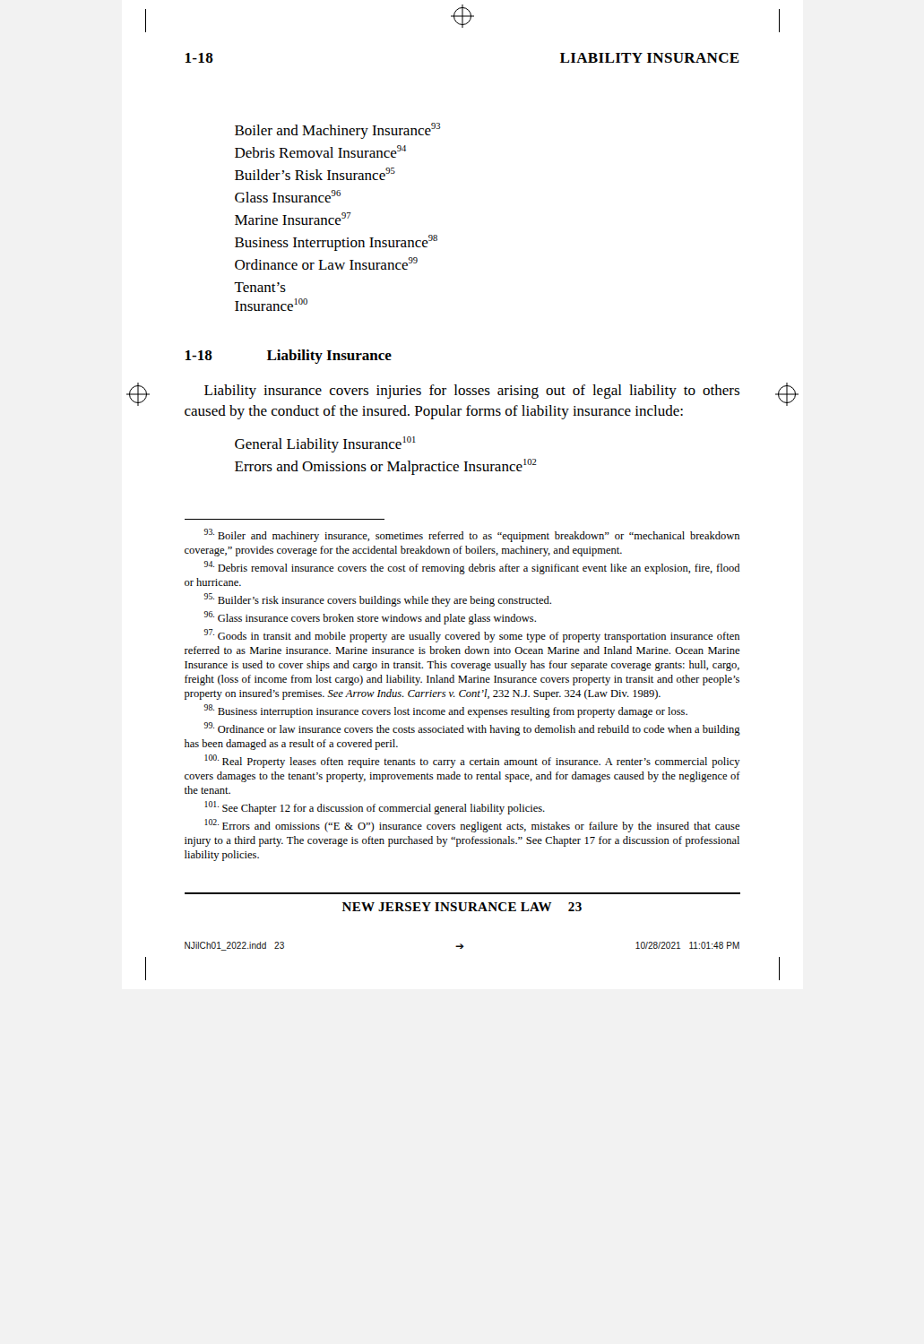1-18 Liability Insurance
Boiler and Machinery Insurance93
Debris Removal Insurance94
Builder’s Risk Insurance95
Glass Insurance96
Marine Insurance97
Business Interruption Insurance98
Ordinance or Law Insurance99
Tenant’s
Insurance100
1-18 Liability Insurance
Liability insurance covers injuries for losses arising out of legal liability to others caused by the conduct of the insured. Popular forms of liability insurance include:
General Liability Insurance101
Errors and Omissions or Malpractice Insurance102
93. Boiler and machinery insurance, sometimes referred to as “equipment breakdown” or “mechanical breakdown coverage,” provides coverage for the accidental breakdown of boilers, machinery, and equipment.
94. Debris removal insurance covers the cost of removing debris after a significant event like an explosion, fire, flood or hurricane.
95. Builder’s risk insurance covers buildings while they are being constructed.
96. Glass insurance covers broken store windows and plate glass windows.
97. Goods in transit and mobile property are usually covered by some type of property transportation insurance often referred to as Marine insurance. Marine insurance is broken down into Ocean Marine and Inland Marine. Ocean Marine Insurance is used to cover ships and cargo in transit. This coverage usually has four separate coverage grants: hull, cargo, freight (loss of income from lost cargo) and liability. Inland Marine Insurance covers property in transit and other people’s property on insured’s premises. See Arrow Indus. Carriers v. Cont’l, 232 N.J. Super. 324 (Law Div. 1989).
98. Business interruption insurance covers lost income and expenses resulting from property damage or loss.
99. Ordinance or law insurance covers the costs associated with having to demolish and rebuild to code when a building has been damaged as a result of a covered peril.
100. Real Property leases often require tenants to carry a certain amount of insurance. A renter’s commercial policy covers damages to the tenant’s property, improvements made to rental space, and for damages caused by the negligence of the tenant.
101. See Chapter 12 for a discussion of commercial general liability policies.
102. Errors and omissions (“E & O”) insurance covers negligent acts, mistakes or failure by the insured that cause injury to a third party. The coverage is often purchased by “professionals.” See Chapter 17 for a discussion of professional liability policies.
NEW JERSEY INSURANCE LAW 23
NJilCh01_2022.indd 23 ➔ 10/28/2021 11:01:48 PM